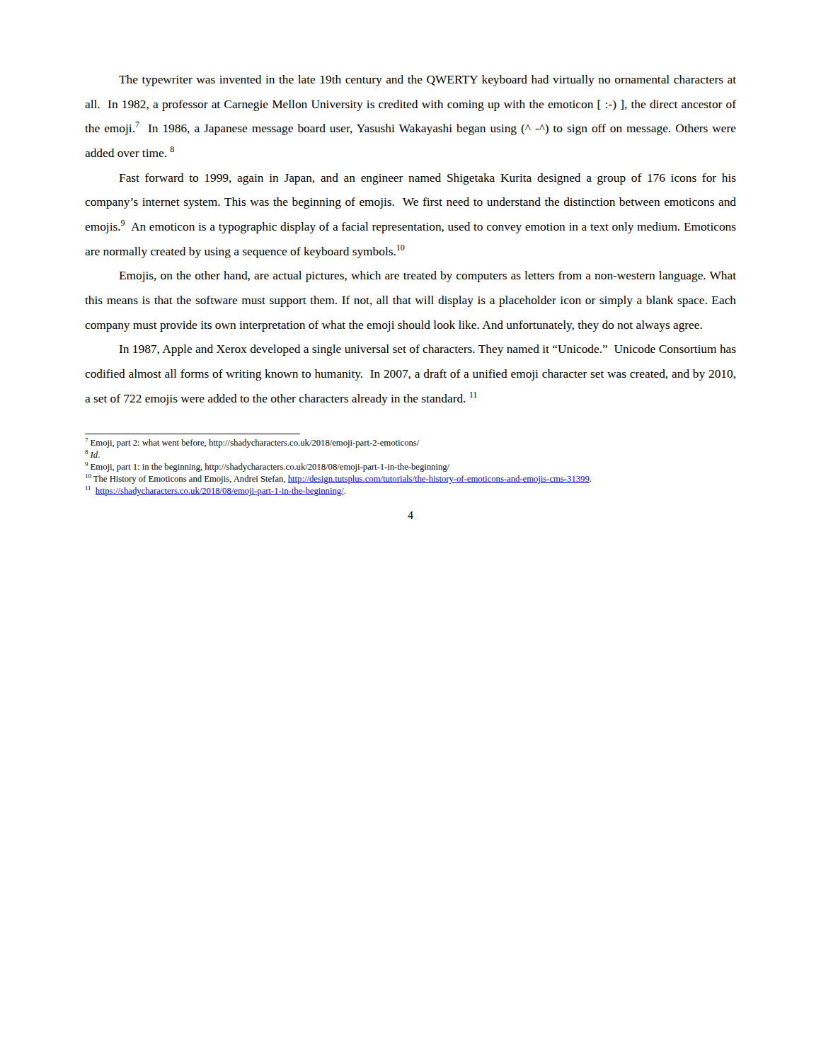The typewriter was invented in the late 19th century and the QWERTY keyboard had virtually no ornamental characters at all. In 1982, a professor at Carnegie Mellon University is credited with coming up with the emoticon [ :-) ], the direct ancestor of the emoji.7 In 1986, a Japanese message board user, Yasushi Wakayashi began using (^ -^) to sign off on message. Others were added over time. 8
Fast forward to 1999, again in Japan, and an engineer named Shigetaka Kurita designed a group of 176 icons for his company’s internet system. This was the beginning of emojis. We first need to understand the distinction between emoticons and emojis.9 An emoticon is a typographic display of a facial representation, used to convey emotion in a text only medium. Emoticons are normally created by using a sequence of keyboard symbols.10
Emojis, on the other hand, are actual pictures, which are treated by computers as letters from a non-western language. What this means is that the software must support them. If not, all that will display is a placeholder icon or simply a blank space. Each company must provide its own interpretation of what the emoji should look like. And unfortunately, they do not always agree.
In 1987, Apple and Xerox developed a single universal set of characters. They named it “Unicode.” Unicode Consortium has codified almost all forms of writing known to humanity. In 2007, a draft of a unified emoji character set was created, and by 2010, a set of 722 emojis were added to the other characters already in the standard. 11
7 Emoji, part 2: what went before, http://shadycharacters.co.uk/2018/emoji-part-2-emoticons/
8 Id.
9 Emoji, part 1: in the beginning, http://shadycharacters.co.uk/2018/08/emoji-part-1-in-the-beginning/
10 The History of Emoticons and Emojis, Andrei Stefan, http://design.tutsplus.com/tutorials/the-history-of-emoticons-and-emojis-cms-31399.
11 https://shadycharacters.co.uk/2018/08/emoji-part-1-in-the-beginning/.
4